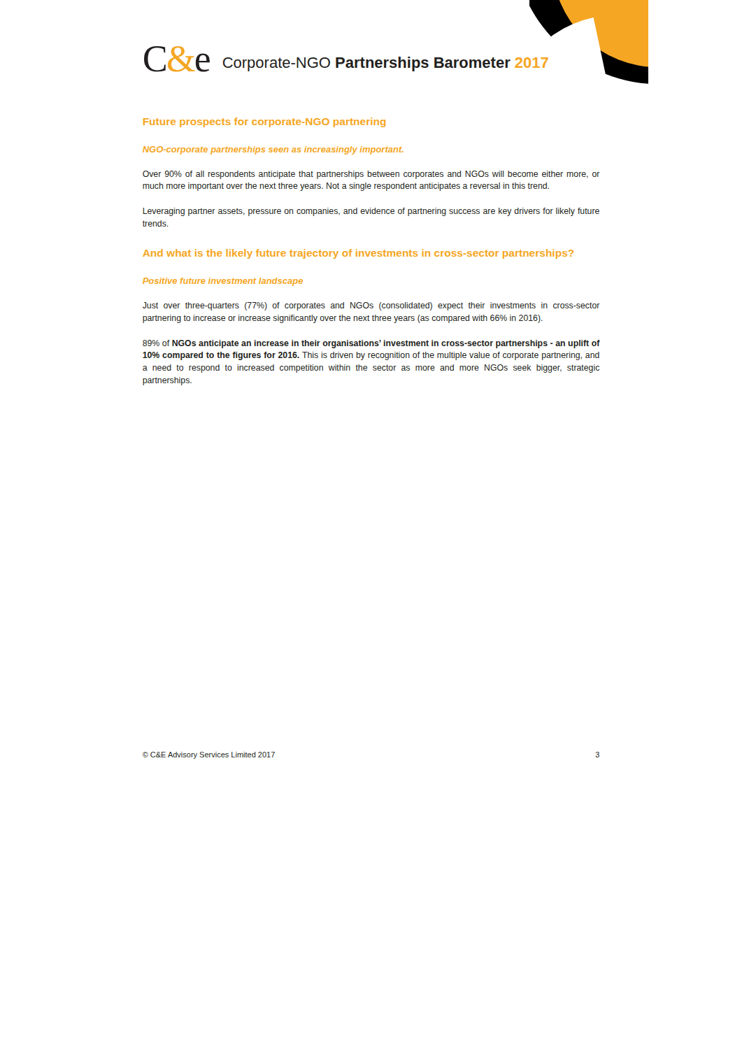C&e
Corporate-NGO Partnerships Barometer 2017
Future prospects for corporate-NGO partnering
NGO-corporate partnerships seen as increasingly important.
Over 90% of all respondents anticipate that partnerships between corporates and NGOs will become either more, or much more important over the next three years. Not a single respondent anticipates a reversal in this trend.
Leveraging partner assets, pressure on companies, and evidence of partnering success are key drivers for likely future trends.
And what is the likely future trajectory of investments in cross-sector partnerships?
Positive future investment landscape
Just over three-quarters (77%) of corporates and NGOs (consolidated) expect their investments in cross-sector partnering to increase or increase significantly over the next three years (as compared with 66% in 2016).
89% of NGOs anticipate an increase in their organisations’ investment in cross-sector partnerships - an uplift of 10% compared to the figures for 2016. This is driven by recognition of the multiple value of corporate partnering, and a need to respond to increased competition within the sector as more and more NGOs seek bigger, strategic partnerships.
© C&E Advisory Services Limited 2017 3